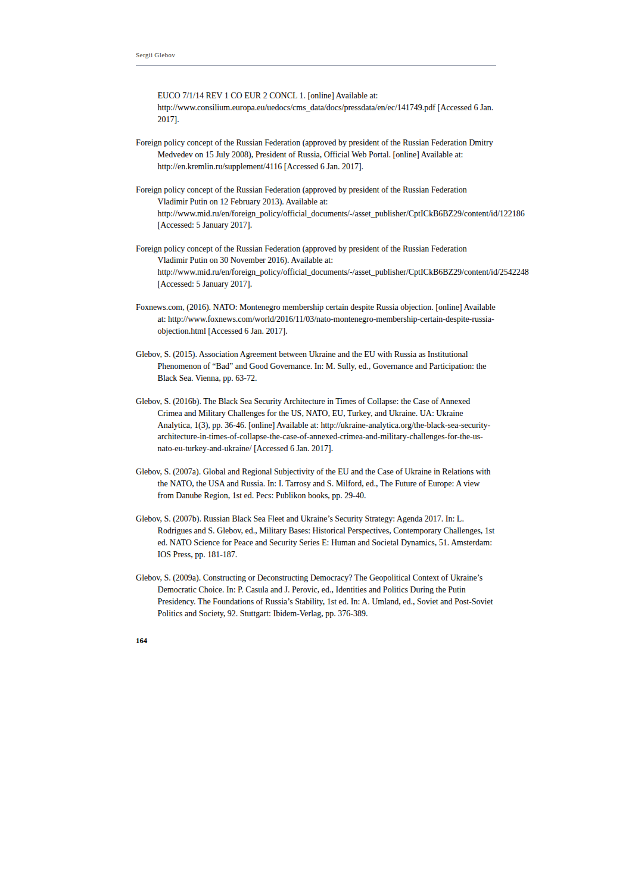Sergii Glebov
EUCO 7/1/14 REV 1 CO EUR 2 CONCL 1. [online] Available at: http://www.consilium.europa.eu/uedocs/cms_data/docs/pressdata/en/ec/141749.pdf [Accessed 6 Jan. 2017].
Foreign policy concept of the Russian Federation (approved by president of the Russian Federation Dmitry Medvedev on 15 July 2008), President of Russia, Official Web Portal. [online] Available at: http://en.kremlin.ru/supplement/4116 [Accessed 6 Jan. 2017].
Foreign policy concept of the Russian Federation (approved by president of the Russian Federation Vladimir Putin on 12 February 2013). Available at: http://www.mid.ru/en/foreign_policy/official_documents/-/asset_publisher/CptICkB6BZ29/content/id/122186 [Accessed: 5 January 2017].
Foreign policy concept of the Russian Federation (approved by president of the Russian Federation Vladimir Putin on 30 November 2016). Available at: http://www.mid.ru/en/foreign_policy/official_documents/-/asset_publisher/CptICkB6BZ29/content/id/2542248 [Accessed: 5 January 2017].
Foxnews.com, (2016). NATO: Montenegro membership certain despite Russia objection. [online] Available at: http://www.foxnews.com/world/2016/11/03/nato-montenegro-membership-certain-despite-russia-objection.html [Accessed 6 Jan. 2017].
Glebov, S. (2015). Association Agreement between Ukraine and the EU with Russia as Institutional Phenomenon of “Bad” and Good Governance. In: M. Sully, ed., Governance and Participation: the Black Sea. Vienna, pp. 63-72.
Glebov, S. (2016b). The Black Sea Security Architecture in Times of Collapse: the Case of Annexed Crimea and Military Challenges for the US, NATO, EU, Turkey, and Ukraine. UA: Ukraine Analytica, 1(3), pp. 36-46. [online] Available at: http://ukraine-analytica.org/the-black-sea-security-architecture-in-times-of-collapse-the-case-of-annexed-crimea-and-military-challenges-for-the-us-nato-eu-turkey-and-ukraine/ [Accessed 6 Jan. 2017].
Glebov, S. (2007a). Global and Regional Subjectivity of the EU and the Case of Ukraine in Relations with the NATO, the USA and Russia. In: I. Tarrosy and S. Milford, ed., The Future of Europe: A view from Danube Region, 1st ed. Pecs: Publikon books, pp. 29-40.
Glebov, S. (2007b). Russian Black Sea Fleet and Ukraine’s Security Strategy: Agenda 2017. In: L. Rodrigues and S. Glebov, ed., Military Bases: Historical Perspectives, Contemporary Challenges, 1st ed. NATO Science for Peace and Security Series E: Human and Societal Dynamics, 51. Amsterdam: IOS Press, pp. 181-187.
Glebov, S. (2009a). Constructing or Deconstructing Democracy? The Geopolitical Context of Ukraine’s Democratic Choice. In: P. Casula and J. Perovic, ed., Identities and Politics During the Putin Presidency. The Foundations of Russia’s Stability, 1st ed. In: A. Umland, ed., Soviet and Post-Soviet Politics and Society, 92. Stuttgart: Ibidem-Verlag, pp. 376-389.
164